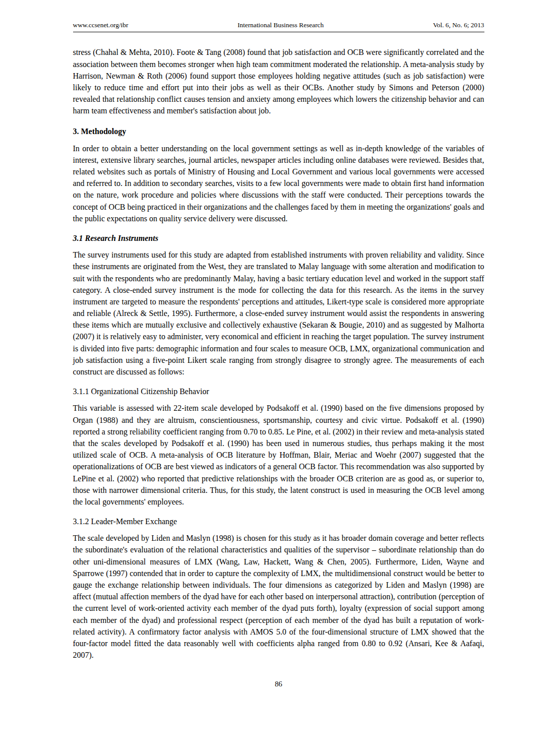www.ccsenet.org/ibr International Business Research Vol. 6, No. 6; 2013
stress (Chahal & Mehta, 2010). Foote & Tang (2008) found that job satisfaction and OCB were significantly correlated and the association between them becomes stronger when high team commitment moderated the relationship. A meta-analysis study by Harrison, Newman & Roth (2006) found support those employees holding negative attitudes (such as job satisfaction) were likely to reduce time and effort put into their jobs as well as their OCBs. Another study by Simons and Peterson (2000) revealed that relationship conflict causes tension and anxiety among employees which lowers the citizenship behavior and can harm team effectiveness and member's satisfaction about job.
3. Methodology
In order to obtain a better understanding on the local government settings as well as in-depth knowledge of the variables of interest, extensive library searches, journal articles, newspaper articles including online databases were reviewed. Besides that, related websites such as portals of Ministry of Housing and Local Government and various local governments were accessed and referred to. In addition to secondary searches, visits to a few local governments were made to obtain first hand information on the nature, work procedure and policies where discussions with the staff were conducted. Their perceptions towards the concept of OCB being practiced in their organizations and the challenges faced by them in meeting the organizations' goals and the public expectations on quality service delivery were discussed.
3.1 Research Instruments
The survey instruments used for this study are adapted from established instruments with proven reliability and validity. Since these instruments are originated from the West, they are translated to Malay language with some alteration and modification to suit with the respondents who are predominantly Malay, having a basic tertiary education level and worked in the support staff category. A close-ended survey instrument is the mode for collecting the data for this research. As the items in the survey instrument are targeted to measure the respondents' perceptions and attitudes, Likert-type scale is considered more appropriate and reliable (Alreck & Settle, 1995). Furthermore, a close-ended survey instrument would assist the respondents in answering these items which are mutually exclusive and collectively exhaustive (Sekaran & Bougie, 2010) and as suggested by Malhorta (2007) it is relatively easy to administer, very economical and efficient in reaching the target population. The survey instrument is divided into five parts: demographic information and four scales to measure OCB, LMX, organizational communication and job satisfaction using a five-point Likert scale ranging from strongly disagree to strongly agree. The measurements of each construct are discussed as follows:
3.1.1 Organizational Citizenship Behavior
This variable is assessed with 22-item scale developed by Podsakoff et al. (1990) based on the five dimensions proposed by Organ (1988) and they are altruism, conscientiousness, sportsmanship, courtesy and civic virtue. Podsakoff et al. (1990) reported a strong reliability coefficient ranging from 0.70 to 0.85. Le Pine, et al. (2002) in their review and meta-analysis stated that the scales developed by Podsakoff et al. (1990) has been used in numerous studies, thus perhaps making it the most utilized scale of OCB. A meta-analysis of OCB literature by Hoffman, Blair, Meriac and Woehr (2007) suggested that the operationalizations of OCB are best viewed as indicators of a general OCB factor. This recommendation was also supported by LePine et al. (2002) who reported that predictive relationships with the broader OCB criterion are as good as, or superior to, those with narrower dimensional criteria. Thus, for this study, the latent construct is used in measuring the OCB level among the local governments' employees.
3.1.2 Leader-Member Exchange
The scale developed by Liden and Maslyn (1998) is chosen for this study as it has broader domain coverage and better reflects the subordinate's evaluation of the relational characteristics and qualities of the supervisor – subordinate relationship than do other uni-dimensional measures of LMX (Wang, Law, Hackett, Wang & Chen, 2005). Furthermore, Liden, Wayne and Sparrowe (1997) contended that in order to capture the complexity of LMX, the multidimensional construct would be better to gauge the exchange relationship between individuals. The four dimensions as categorized by Liden and Maslyn (1998) are affect (mutual affection members of the dyad have for each other based on interpersonal attraction), contribution (perception of the current level of work-oriented activity each member of the dyad puts forth), loyalty (expression of social support among each member of the dyad) and professional respect (perception of each member of the dyad has built a reputation of work-related activity). A confirmatory factor analysis with AMOS 5.0 of the four-dimensional structure of LMX showed that the four-factor model fitted the data reasonably well with coefficients alpha ranged from 0.80 to 0.92 (Ansari, Kee & Aafaqi, 2007).
86